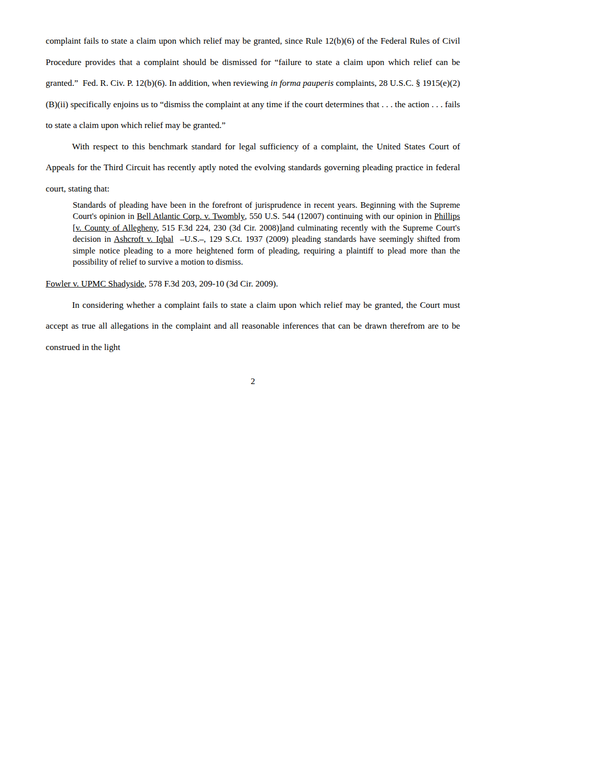complaint fails to state a claim upon which relief may be granted, since Rule 12(b)(6) of the Federal Rules of Civil Procedure provides that a complaint should be dismissed for “failure to state a claim upon which relief can be granted.” Fed. R. Civ. P. 12(b)(6). In addition, when reviewing in forma pauperis complaints, 28 U.S.C. § 1915(e)(2)(B)(ii) specifically enjoins us to “dismiss the complaint at any time if the court determines that . . . the action . . . fails to state a claim upon which relief may be granted.”
With respect to this benchmark standard for legal sufficiency of a complaint, the United States Court of Appeals for the Third Circuit has recently aptly noted the evolving standards governing pleading practice in federal court, stating that:
Standards of pleading have been in the forefront of jurisprudence in recent years. Beginning with the Supreme Court's opinion in Bell Atlantic Corp. v. Twombly, 550 U.S. 544 (12007) continuing with our opinion in Phillips [v. County of Allegheny, 515 F.3d 224, 230 (3d Cir. 2008)]and culminating recently with the Supreme Court's decision in Ashcroft v. Iqbal –U.S.–, 129 S.Ct. 1937 (2009) pleading standards have seemingly shifted from simple notice pleading to a more heightened form of pleading, requiring a plaintiff to plead more than the possibility of relief to survive a motion to dismiss.
Fowler v. UPMC Shadyside, 578 F.3d 203, 209-10 (3d Cir. 2009).
In considering whether a complaint fails to state a claim upon which relief may be granted, the Court must accept as true all allegations in the complaint and all reasonable inferences that can be drawn therefrom are to be construed in the light
2